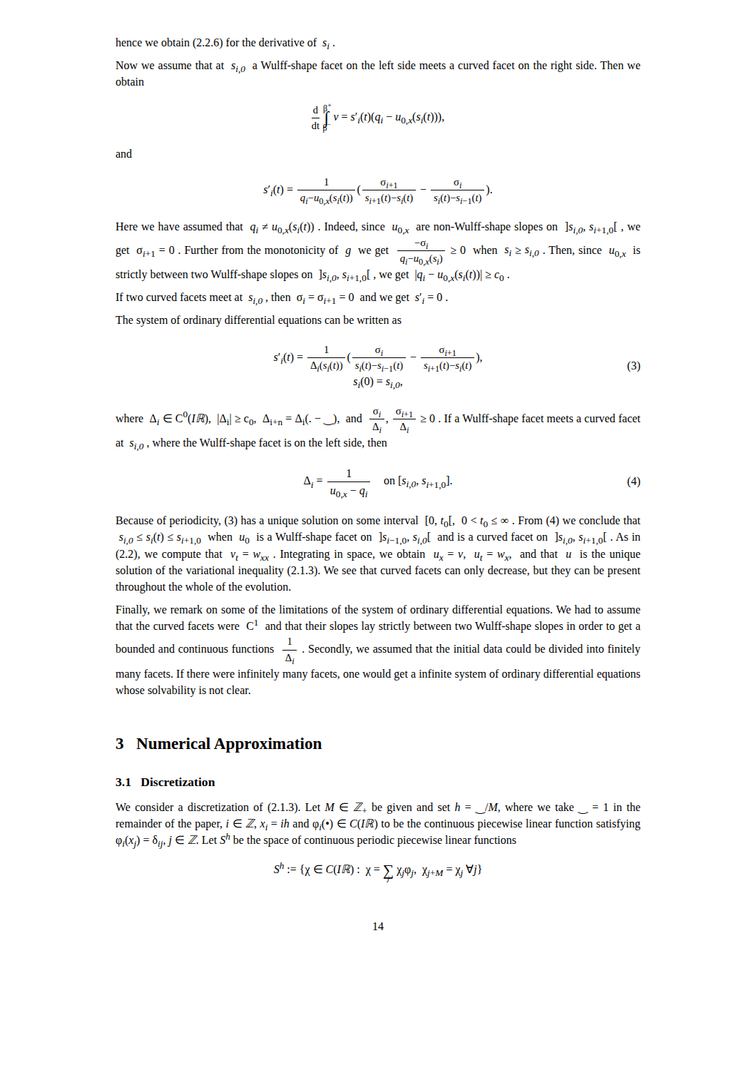hence we obtain (2.2.6) for the derivative of si .
Now we assume that at si,0 a Wulff-shape facet on the left side meets a curved facet on the right side. Then we obtain
ddt ∫β+β− v = s′i(t)(qi − u0,x(si(t))),
and
s′i(t) = 1 qi−u0,x(si(t))(σi+1 si+1(t)−si(t) − σi si(t)−si−1(t)).
Here we have assumed that qi ≠ u0,x(si(t)) . Indeed, since u0,x are non-Wulff-shape slopes on ]si,0, si+1,0[ , we get σi+1 = 0 . Further from the monotonicity of g we get −σi qi−u0,x(si) ≥ 0 when si ≥ si,0 . Then, since u0,x is strictly between two Wulff-shape slopes on ]si,0, si+1,0[ , we get |qi − u0,x(si(t))| ≥ c0 .
If two curved facets meet at si,0 , then σi = σi+1 = 0 and we get s′i = 0 .
The system of ordinary differential equations can be written as
s′i(t) = 1 Δi(si(t))(σi si(t)−si−1(t) − σi+1 si+1(t)−si(t)),
si(0) = si,0,
(3)
where Δi ∈ C0(Iℝ), |Δi| ≥ c0, Δi+n = Δi(. − ‿), and σi Δi, σi+1 Δi ≥ 0 . If a Wulff-shape facet meets a curved facet at si,0 , where the Wulff-shape facet is on the left side, then
Δi = 1 u0,x − qi on [si,0, si+1,0].
(4)
Because of periodicity, (3) has a unique solution on some interval [0, t0[, 0 < t0 ≤ ∞ . From (4) we conclude that si,0 ≤ si(t) ≤ si+1,0 when u0 is a Wulff-shape facet on ]si−1,0, si,0[ and is a curved facet on ]si,0, si+1,0[ . As in (2.2), we compute that vt = wxx . Integrating in space, we obtain ux = v, ut = wx, and that u is the unique solution of the variational inequality (2.1.3). We see that curved facets can only decrease, but they can be present throughout the whole of the evolution.
Finally, we remark on some of the limitations of the system of ordinary differential equations. We had to assume that the curved facets were C1 and that their slopes lay strictly between two Wulff-shape slopes in order to get a bounded and continuous functions 1 Δi . Secondly, we assumed that the initial data could be divided into finitely many facets. If there were infinitely many facets, one would get a infinite system of ordinary differential equations whose solvability is not clear.
3 Numerical Approximation
3.1 Discretization
We consider a discretization of (2.1.3). Let M ∈ ℤ+ be given and set h = ‿/M, where we take ‿ = 1 in the remainder of the paper, i ∈ ℤ, xi = ih and φi(•) ∈ C(Iℝ) to be the continuous piecewise linear function satisfying φi(xj) = δij, j ∈ ℤ. Let Sh be the space of continuous periodic piecewise linear functions
Sh := {χ ∈ C(Iℝ) : χ = ∑j χjφj, χj+M = χj ∀j}
14